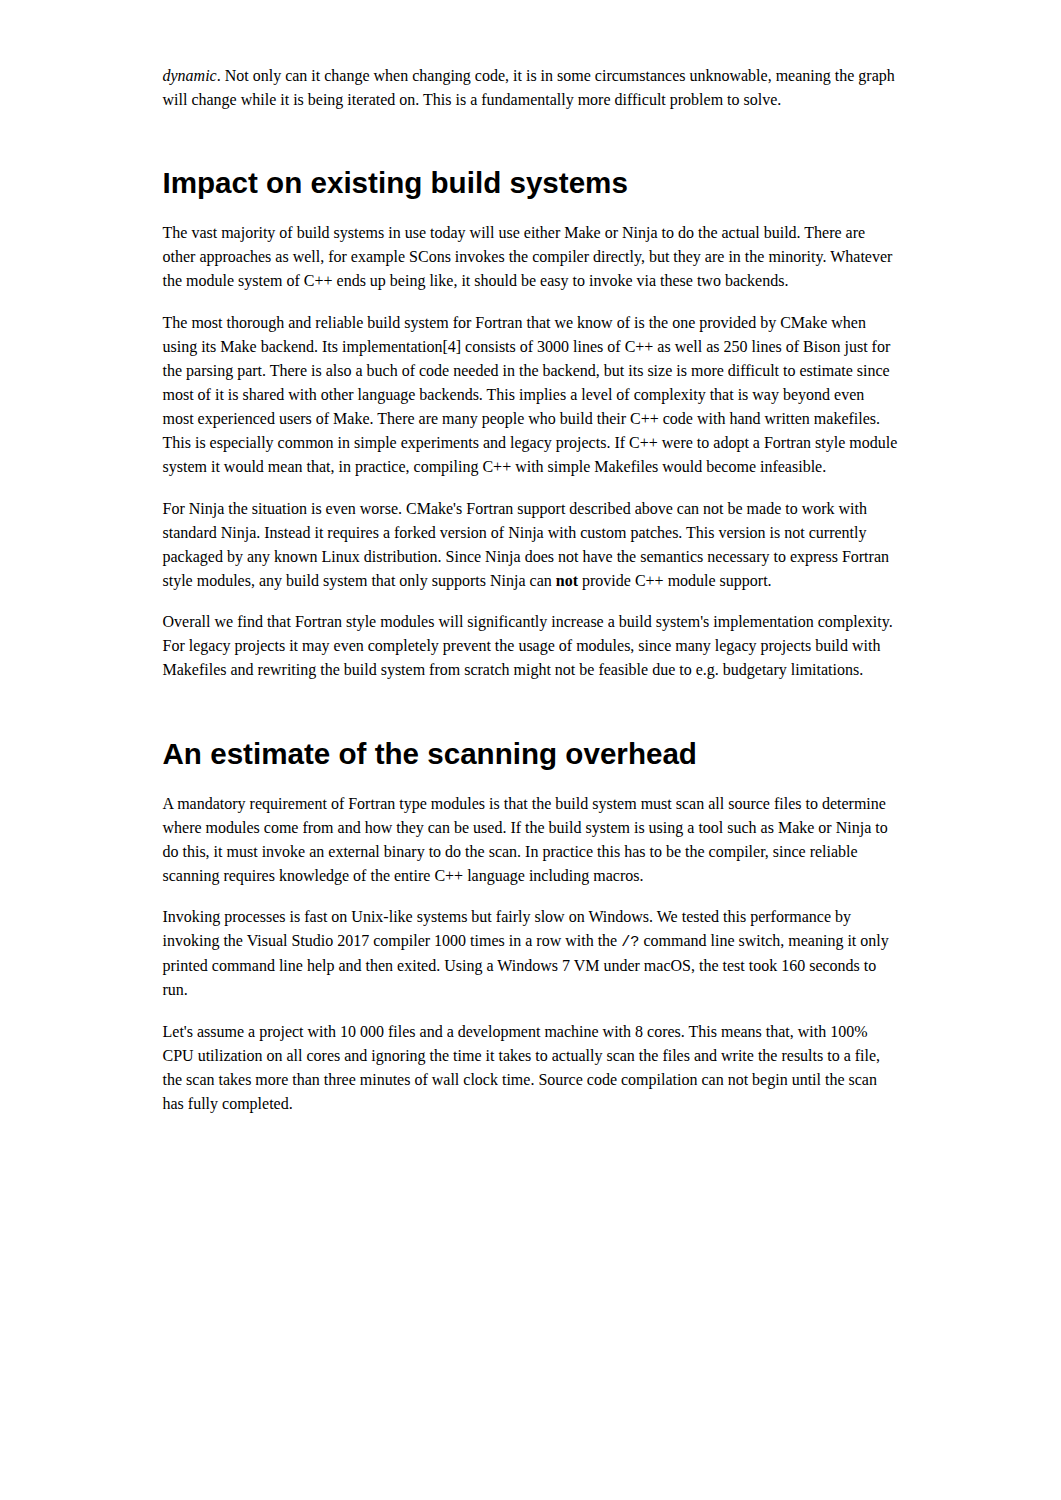dynamic. Not only can it change when changing code, it is in some circumstances unknowable, meaning the graph will change while it is being iterated on. This is a fundamentally more difficult problem to solve.
Impact on existing build systems
The vast majority of build systems in use today will use either Make or Ninja to do the actual build. There are other approaches as well, for example SCons invokes the compiler directly, but they are in the minority. Whatever the module system of C++ ends up being like, it should be easy to invoke via these two backends.
The most thorough and reliable build system for Fortran that we know of is the one provided by CMake when using its Make backend. Its implementation[4] consists of 3000 lines of C++ as well as 250 lines of Bison just for the parsing part. There is also a buch of code needed in the backend, but its size is more difficult to estimate since most of it is shared with other language backends. This implies a level of complexity that is way beyond even most experienced users of Make. There are many people who build their C++ code with hand written makefiles. This is especially common in simple experiments and legacy projects. If C++ were to adopt a Fortran style module system it would mean that, in practice, compiling C++ with simple Makefiles would become infeasible.
For Ninja the situation is even worse. CMake's Fortran support described above can not be made to work with standard Ninja. Instead it requires a forked version of Ninja with custom patches. This version is not currently packaged by any known Linux distribution. Since Ninja does not have the semantics necessary to express Fortran style modules, any build system that only supports Ninja can not provide C++ module support.
Overall we find that Fortran style modules will significantly increase a build system's implementation complexity. For legacy projects it may even completely prevent the usage of modules, since many legacy projects build with Makefiles and rewriting the build system from scratch might not be feasible due to e.g. budgetary limitations.
An estimate of the scanning overhead
A mandatory requirement of Fortran type modules is that the build system must scan all source files to determine where modules come from and how they can be used. If the build system is using a tool such as Make or Ninja to do this, it must invoke an external binary to do the scan. In practice this has to be the compiler, since reliable scanning requires knowledge of the entire C++ language including macros.
Invoking processes is fast on Unix-like systems but fairly slow on Windows. We tested this performance by invoking the Visual Studio 2017 compiler 1000 times in a row with the /? command line switch, meaning it only printed command line help and then exited. Using a Windows 7 VM under macOS, the test took 160 seconds to run.
Let's assume a project with 10 000 files and a development machine with 8 cores. This means that, with 100% CPU utilization on all cores and ignoring the time it takes to actually scan the files and write the results to a file, the scan takes more than three minutes of wall clock time. Source code compilation can not begin until the scan has fully completed.